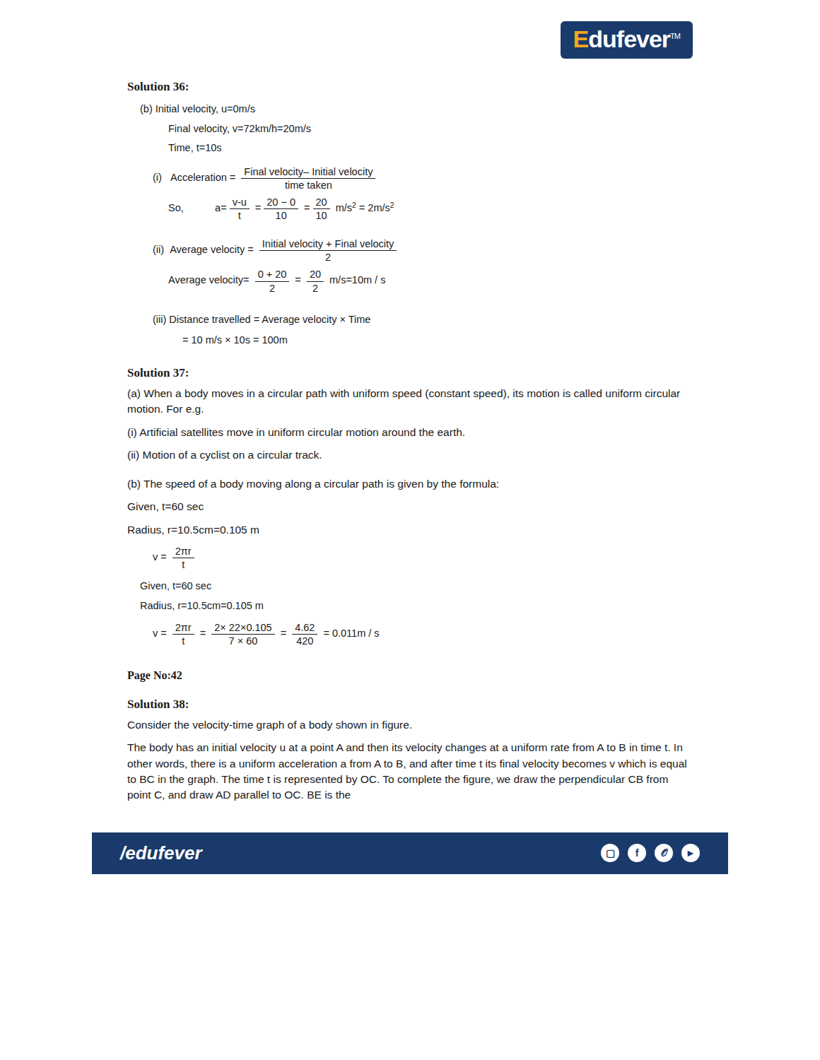EdufeverTM
Solution 36:
(b) Initial velocity, u=0m/s
Final velocity, v=72km/h=20m/s
Time, t=10s
(i) Acceleration = Final velocity– Initial velocity time taken
So, a=v-u t =20 − 010 =2010 m/s2 = 2m/s2
(ii) Average velocity = Initial velocity + Final velocity 2
Average velocity= 0 + 202 = 202 m/s=10m / s
(iii) Distance travelled = Average velocity × Time
= 10 m/s × 10s = 100m
Solution 37:
(a) When a body moves in a circular path with uniform speed (constant speed), its motion is called uniform circular motion. For e.g.
(i) Artificial satellites move in uniform circular motion around the earth.
(ii) Motion of a cyclist on a circular track.
(b) The speed of a body moving along a circular path is given by the formula:
Given, t=60 sec
Radius, r=10.5cm=0.105 m
v = 2πr t
Given, t=60 sec
Radius, r=10.5cm=0.105 m
v = 2πr t = 2× 22×0.1057 × 60 = 4.62420 = 0.011m / s
Page No:42
Solution 38:
Consider the velocity-time graph of a body shown in figure.
The body has an initial velocity u at a point A and then its velocity changes at a uniform rate from A to B in time t. In other words, there is a uniform acceleration a from A to B, and after time t its final velocity becomes v which is equal to BC in the graph. The time t is represented by OC. To complete the figure, we draw the perpendicular CB from point C, and draw AD parallel to OC. BE is the
/edufever
▢ f 𝒪 ►